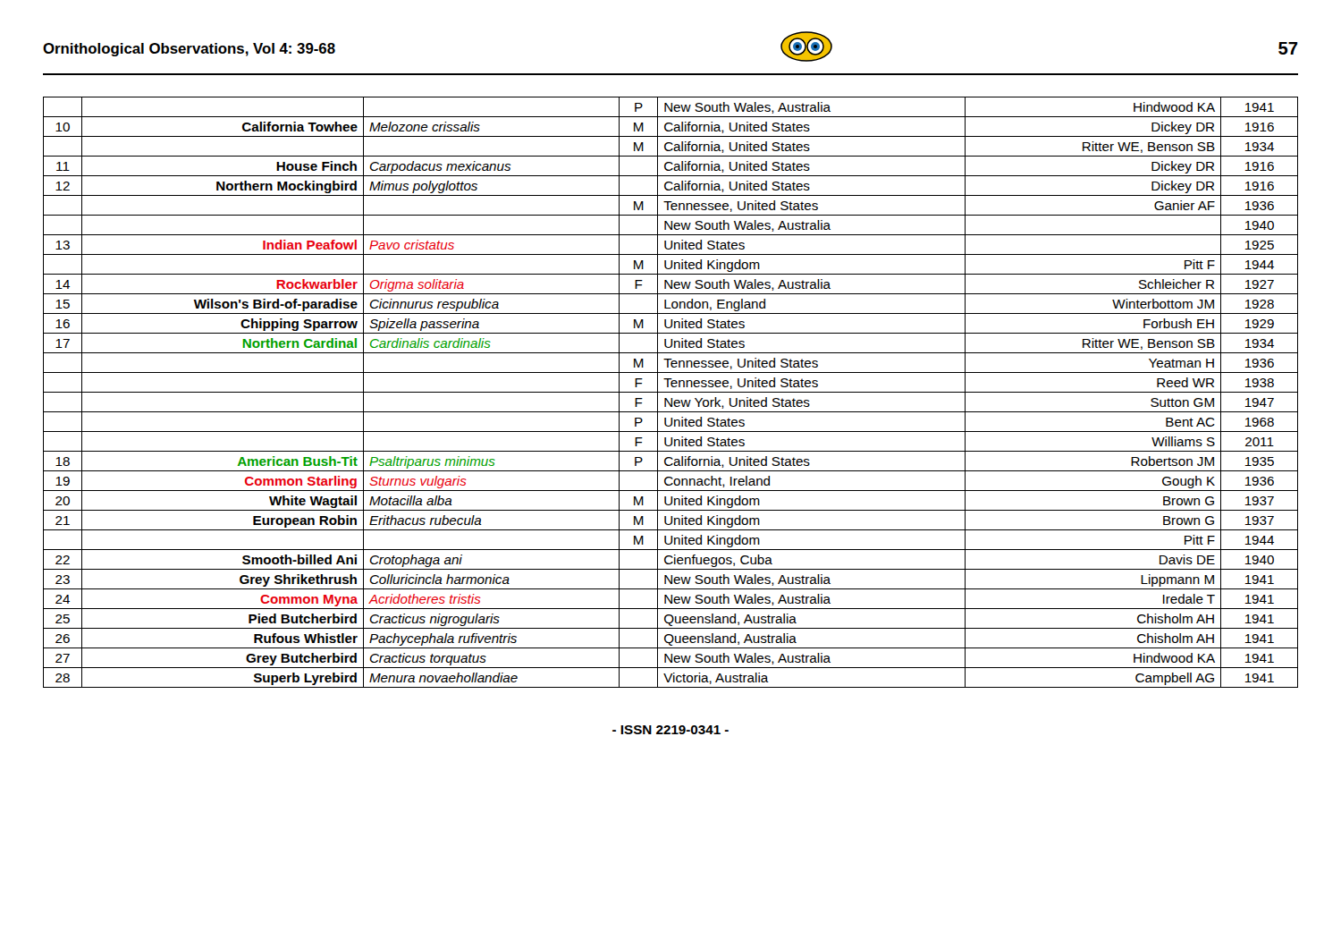Ornithological Observations, Vol 4: 39-68
57
| | | | P | New South Wales, Australia | Hindwood KA | 1941 |
| 10 | California Towhee | Melozone crissalis | M | California, United States | Dickey DR | 1916 |
| | | | M | California, United States | Ritter WE, Benson SB | 1934 |
| 11 | House Finch | Carpodacus mexicanus | | California, United States | Dickey DR | 1916 |
| 12 | Northern Mockingbird | Mimus polyglottos | | California, United States | Dickey DR | 1916 |
| | | | M | Tennessee, United States | Ganier AF | 1936 |
| | | | | New South Wales, Australia | | 1940 |
| 13 | Indian Peafowl | Pavo cristatus | | United States | | 1925 |
| | | | M | United Kingdom | Pitt F | 1944 |
| 14 | Rockwarbler | Origma solitaria | F | New South Wales, Australia | Schleicher R | 1927 |
| 15 | Wilson's Bird-of-paradise | Cicinnurus respublica | | London, England | Winterbottom JM | 1928 |
| 16 | Chipping Sparrow | Spizella passerina | M | United States | Forbush EH | 1929 |
| 17 | Northern Cardinal | Cardinalis cardinalis | | United States | Ritter WE, Benson SB | 1934 |
| | | | M | Tennessee, United States | Yeatman H | 1936 |
| | | | F | Tennessee, United States | Reed WR | 1938 |
| | | | F | New York, United States | Sutton GM | 1947 |
| | | | P | United States | Bent AC | 1968 |
| | | | F | United States | Williams S | 2011 |
| 18 | American Bush-Tit | Psaltriparus minimus | P | California, United States | Robertson JM | 1935 |
| 19 | Common Starling | Sturnus vulgaris | | Connacht, Ireland | Gough K | 1936 |
| 20 | White Wagtail | Motacilla alba | M | United Kingdom | Brown G | 1937 |
| 21 | European Robin | Erithacus rubecula | M | United Kingdom | Brown G | 1937 |
| | | | M | United Kingdom | Pitt F | 1944 |
| 22 | Smooth-billed Ani | Crotophaga ani | | Cienfuegos, Cuba | Davis DE | 1940 |
| 23 | Grey Shrikethrush | Colluricincla harmonica | | New South Wales, Australia | Lippmann M | 1941 |
| 24 | Common Myna | Acridotheres tristis | | New South Wales, Australia | Iredale T | 1941 |
| 25 | Pied Butcherbird | Cracticus nigrogularis | | Queensland, Australia | Chisholm AH | 1941 |
| 26 | Rufous Whistler | Pachycephala rufiventris | | Queensland, Australia | Chisholm AH | 1941 |
| 27 | Grey Butcherbird | Cracticus torquatus | | New South Wales, Australia | Hindwood KA | 1941 |
| 28 | Superb Lyrebird | Menura novaehollandiae | | Victoria, Australia | Campbell AG | 1941 |
- ISSN 2219-0341 -